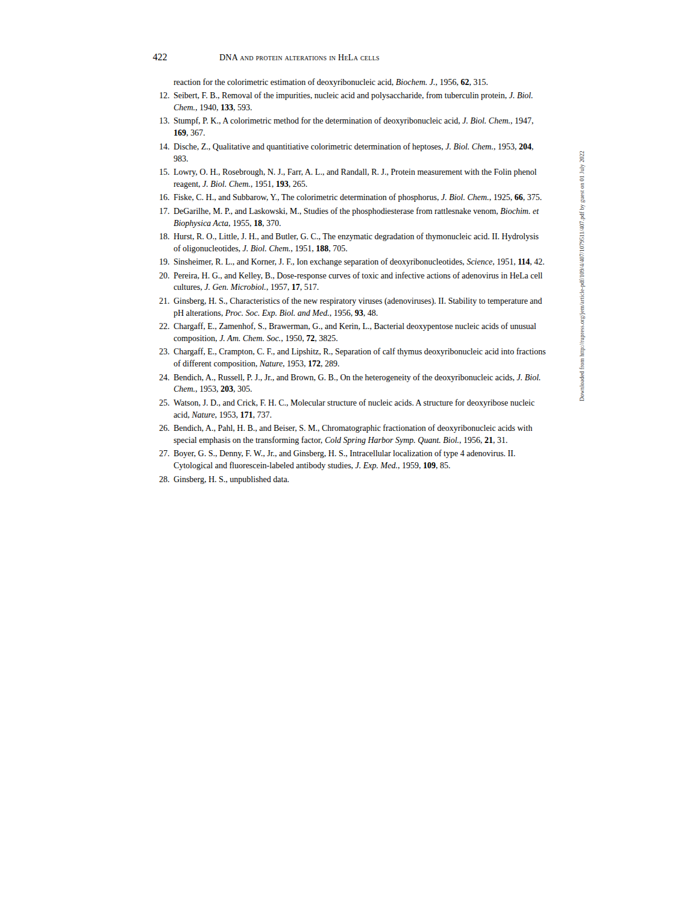422 DNA and protein alterations in HeLa cells
reaction for the colorimetric estimation of deoxyribonucleic acid, Biochem. J., 1956, 62, 315.
12. Seibert, F. B., Removal of the impurities, nucleic acid and polysaccharide, from tuberculin protein, J. Biol. Chem., 1940, 133, 593.
13. Stumpf, P. K., A colorimetric method for the determination of deoxyribonucleic acid, J. Biol. Chem., 1947, 169, 367.
14. Dische, Z., Qualitative and quantitiative colorimetric determination of heptoses, J. Biol. Chem., 1953, 204, 983.
15. Lowry, O. H., Rosebrough, N. J., Farr, A. L., and Randall, R. J., Protein measurement with the Folin phenol reagent, J. Biol. Chem., 1951, 193, 265.
16. Fiske, C. H., and Subbarow, Y., The colorimetric determination of phosphorus, J. Biol. Chem., 1925, 66, 375.
17. DeGarilhe, M. P., and Laskowski, M., Studies of the phosphodiesterase from rattlesnake venom, Biochim. et Biophysica Acta, 1955, 18, 370.
18. Hurst, R. O., Little, J. H., and Butler, G. C., The enzymatic degradation of thymonucleic acid. II. Hydrolysis of oligonucleotides, J. Biol. Chem., 1951, 188, 705.
19. Sinsheimer, R. L., and Korner, J. F., Ion exchange separation of deoxyribonucleotides, Science, 1951, 114, 42.
20. Pereira, H. G., and Kelley, B., Dose-response curves of toxic and infective actions of adenovirus in HeLa cell cultures, J. Gen. Microbiol., 1957, 17, 517.
21. Ginsberg, H. S., Characteristics of the new respiratory viruses (adenoviruses). II. Stability to temperature and pH alterations, Proc. Soc. Exp. Biol. and Med., 1956, 93, 48.
22. Chargaff, E., Zamenhof, S., Brawerman, G., and Kerin, L., Bacterial deoxypentose nucleic acids of unusual composition, J. Am. Chem. Soc., 1950, 72, 3825.
23. Chargaff, E., Crampton, C. F., and Lipshitz, R., Separation of calf thymus deoxyribonucleic acid into fractions of different composition, Nature, 1953, 172, 289.
24. Bendich, A., Russell, P. J., Jr., and Brown, G. B., On the heterogeneity of the deoxyribonucleic acids, J. Biol. Chem., 1953, 203, 305.
25. Watson, J. D., and Crick, F. H. C., Molecular structure of nucleic acids. A structure for deoxyribose nucleic acid, Nature, 1953, 171, 737.
26. Bendich, A., Pahl, H. B., and Beiser, S. M., Chromatographic fractionation of deoxyribonucleic acids with special emphasis on the transforming factor, Cold Spring Harbor Symp. Quant. Biol., 1956, 21, 31.
27. Boyer, G. S., Denny, F. W., Jr., and Ginsberg, H. S., Intracellular localization of type 4 adenovirus. II. Cytological and fluorescein-labeled antibody studies, J. Exp. Med., 1959, 109, 85.
28. Ginsberg, H. S., unpublished data.
Downloaded from http://rupress.org/jem/article-pdf/109/4/407/1079511/407.pdf by guest on 01 July 2022